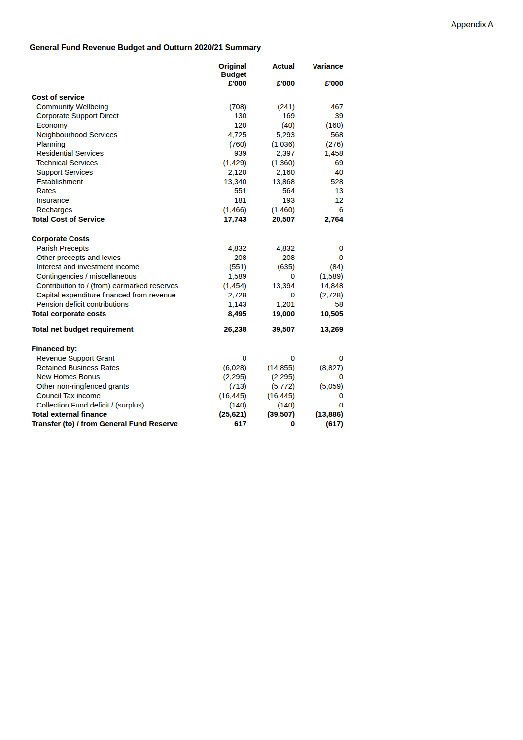Appendix A
General Fund Revenue Budget and Outturn 2020/21 Summary
| | Original Budget £'000 | Actual £'000 | Variance £'000 |
| --- | --- | --- | --- |
| Cost of service | | | |
| Community Wellbeing | (708) | (241) | 467 |
| Corporate Support Direct | 130 | 169 | 39 |
| Economy | 120 | (40) | (160) |
| Neighbourhood Services | 4,725 | 5,293 | 568 |
| Planning | (760) | (1,036) | (276) |
| Residential Services | 939 | 2,397 | 1,458 |
| Technical Services | (1,429) | (1,360) | 69 |
| Support Services | 2,120 | 2,160 | 40 |
| Establishment | 13,340 | 13,868 | 528 |
| Rates | 551 | 564 | 13 |
| Insurance | 181 | 193 | 12 |
| Recharges | (1,466) | (1,460) | 6 |
| Total Cost of Service | 17,743 | 20,507 | 2,764 |
| Corporate Costs | | | |
| Parish Precepts | 4,832 | 4,832 | 0 |
| Other precepts and levies | 208 | 208 | 0 |
| Interest and investment income | (551) | (635) | (84) |
| Contingencies / miscellaneous | 1,589 | 0 | (1,589) |
| Contribution to / (from) earmarked reserves | (1,454) | 13,394 | 14,848 |
| Capital expenditure financed from revenue | 2,728 | 0 | (2,728) |
| Pension deficit contributions | 1,143 | 1,201 | 58 |
| Total corporate costs | 8,495 | 19,000 | 10,505 |
| Total net budget requirement | 26,238 | 39,507 | 13,269 |
| Financed by: | | | |
| Revenue Support Grant | 0 | 0 | 0 |
| Retained Business Rates | (6,028) | (14,855) | (8,827) |
| New Homes Bonus | (2,295) | (2,295) | 0 |
| Other non-ringfenced grants | (713) | (5,772) | (5,059) |
| Council Tax income | (16,445) | (16,445) | 0 |
| Collection Fund deficit / (surplus) | (140) | (140) | 0 |
| Total external finance | (25,621) | (39,507) | (13,886) |
| Transfer (to) / from General Fund Reserve | 617 | 0 | (617) |